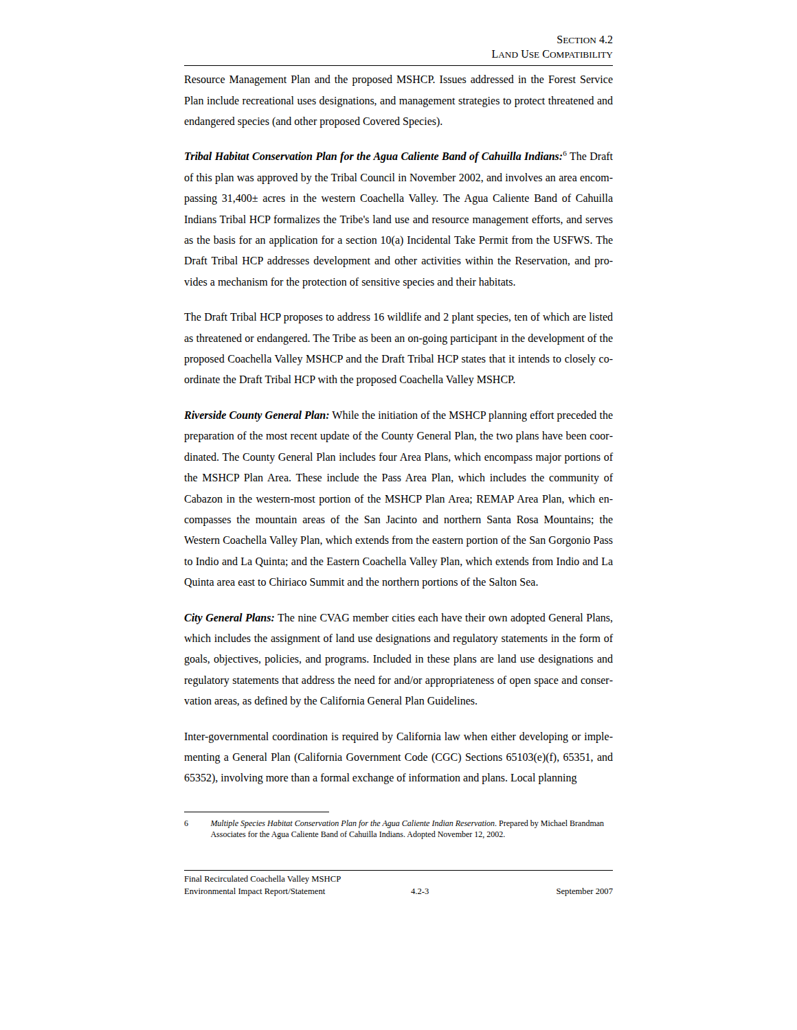SECTION 4.2
LAND USE COMPATIBILITY
Resource Management Plan and the proposed MSHCP. Issues addressed in the Forest Service Plan include recreational uses designations, and management strategies to protect threatened and endangered species (and other proposed Covered Species).
Tribal Habitat Conservation Plan for the Agua Caliente Band of Cahuilla Indians:6 The Draft of this plan was approved by the Tribal Council in November 2002, and involves an area encompassing 31,400± acres in the western Coachella Valley. The Agua Caliente Band of Cahuilla Indians Tribal HCP formalizes the Tribe's land use and resource management efforts, and serves as the basis for an application for a section 10(a) Incidental Take Permit from the USFWS. The Draft Tribal HCP addresses development and other activities within the Reservation, and provides a mechanism for the protection of sensitive species and their habitats.
The Draft Tribal HCP proposes to address 16 wildlife and 2 plant species, ten of which are listed as threatened or endangered. The Tribe as been an on-going participant in the development of the proposed Coachella Valley MSHCP and the Draft Tribal HCP states that it intends to closely coordinate the Draft Tribal HCP with the proposed Coachella Valley MSHCP.
Riverside County General Plan: While the initiation of the MSHCP planning effort preceded the preparation of the most recent update of the County General Plan, the two plans have been coordinated. The County General Plan includes four Area Plans, which encompass major portions of the MSHCP Plan Area. These include the Pass Area Plan, which includes the community of Cabazon in the western-most portion of the MSHCP Plan Area; REMAP Area Plan, which encompasses the mountain areas of the San Jacinto and northern Santa Rosa Mountains; the Western Coachella Valley Plan, which extends from the eastern portion of the San Gorgonio Pass to Indio and La Quinta; and the Eastern Coachella Valley Plan, which extends from Indio and La Quinta area east to Chiriaco Summit and the northern portions of the Salton Sea.
City General Plans: The nine CVAG member cities each have their own adopted General Plans, which includes the assignment of land use designations and regulatory statements in the form of goals, objectives, policies, and programs. Included in these plans are land use designations and regulatory statements that address the need for and/or appropriateness of open space and conservation areas, as defined by the California General Plan Guidelines.
Inter-governmental coordination is required by California law when either developing or implementing a General Plan (California Government Code (CGC) Sections 65103(e)(f), 65351, and 65352), involving more than a formal exchange of information and plans. Local planning
6
Multiple Species Habitat Conservation Plan for the Agua Caliente Indian Reservation. Prepared by Michael Brandman Associates for the Agua Caliente Band of Cahuilla Indians. Adopted November 12, 2002.
| Final Recirculated Coachella Valley MSHCP | | |
| Environmental Impact Report/Statement | 4.2-3 | September 2007 |